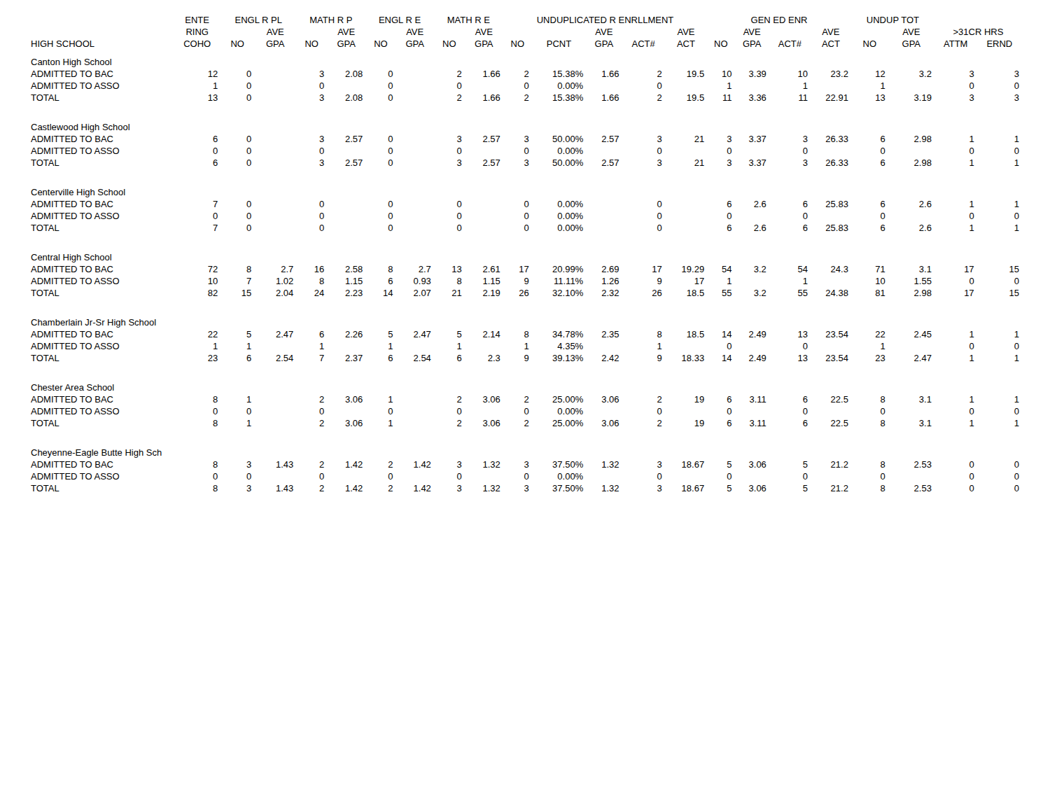| | ENTE | ENGL R PL | MATH R P | ENGL R E | MATH R E | UNDUPLICATED R ENRLLMENT | GEN ED ENR | UNDUP TOT | | |
| --- | --- | --- | --- | --- | --- | --- | --- | --- | --- | --- |
| | RING | | AVE | | AVE | | AVE | | AVE | | | AVE | | AVE | | AVE | | AVE | | AVE | >31CR HRS |
| HIGH SCHOOL | COHO | NO | GPA | NO | GPA | NO | GPA | NO | GPA | NO | PCNT | GPA | ACT# | ACT | NO | GPA | ACT# | ACT | NO | GPA | ATTM | ERND |
| Canton High School |
| ADMITTED TO BAC | 12 | 0 | | 3 | 2.08 | 0 | | 2 | 1.66 | 2 | 15.38% | 1.66 | 2 | 19.5 | 10 | 3.39 | 10 | 23.2 | 12 | 3.2 | 3 | 3 |
| ADMITTED TO ASSO | 1 | 0 | | 0 | | 0 | | 0 | | 0 | 0.00% | | 0 | | 1 | | 1 | | 1 | | 0 | 0 |
| TOTAL | 13 | 0 | | 3 | 2.08 | 0 | | 2 | 1.66 | 2 | 15.38% | 1.66 | 2 | 19.5 | 11 | 3.36 | 11 | 22.91 | 13 | 3.19 | 3 | 3 |
| Castlewood High School |
| ADMITTED TO BAC | 6 | 0 | | 3 | 2.57 | 0 | | 3 | 2.57 | 3 | 50.00% | 2.57 | 3 | 21 | 3 | 3.37 | 3 | 26.33 | 6 | 2.98 | 1 | 1 |
| ADMITTED TO ASSO | 0 | 0 | | 0 | | 0 | | 0 | | 0 | 0.00% | | 0 | | 0 | | 0 | | 0 | | 0 | 0 |
| TOTAL | 6 | 0 | | 3 | 2.57 | 0 | | 3 | 2.57 | 3 | 50.00% | 2.57 | 3 | 21 | 3 | 3.37 | 3 | 26.33 | 6 | 2.98 | 1 | 1 |
| Centerville High School |
| ADMITTED TO BAC | 7 | 0 | | 0 | | 0 | | 0 | | 0 | 0.00% | | 0 | | 6 | 2.6 | 6 | 25.83 | 6 | 2.6 | 1 | 1 |
| ADMITTED TO ASSO | 0 | 0 | | 0 | | 0 | | 0 | | 0 | 0.00% | | 0 | | 0 | | 0 | | 0 | | 0 | 0 |
| TOTAL | 7 | 0 | | 0 | | 0 | | 0 | | 0 | 0.00% | | 0 | | 6 | 2.6 | 6 | 25.83 | 6 | 2.6 | 1 | 1 |
| Central High School |
| ADMITTED TO BAC | 72 | 8 | 2.7 | 16 | 2.58 | 8 | 2.7 | 13 | 2.61 | 17 | 20.99% | 2.69 | 17 | 19.29 | 54 | 3.2 | 54 | 24.3 | 71 | 3.1 | 17 | 15 |
| ADMITTED TO ASSO | 10 | 7 | 1.02 | 8 | 1.15 | 6 | 0.93 | 8 | 1.15 | 9 | 11.11% | 1.26 | 9 | 17 | 1 | | 1 | | 10 | 1.55 | 0 | 0 |
| TOTAL | 82 | 15 | 2.04 | 24 | 2.23 | 14 | 2.07 | 21 | 2.19 | 26 | 32.10% | 2.32 | 26 | 18.5 | 55 | 3.2 | 55 | 24.38 | 81 | 2.98 | 17 | 15 |
| Chamberlain Jr-Sr High School |
| ADMITTED TO BAC | 22 | 5 | 2.47 | 6 | 2.26 | 5 | 2.47 | 5 | 2.14 | 8 | 34.78% | 2.35 | 8 | 18.5 | 14 | 2.49 | 13 | 23.54 | 22 | 2.45 | 1 | 1 |
| ADMITTED TO ASSO | 1 | 1 | | 1 | | 1 | | 1 | | 1 | 4.35% | | 1 | | 0 | | 0 | | 1 | | 0 | 0 |
| TOTAL | 23 | 6 | 2.54 | 7 | 2.37 | 6 | 2.54 | 6 | 2.3 | 9 | 39.13% | 2.42 | 9 | 18.33 | 14 | 2.49 | 13 | 23.54 | 23 | 2.47 | 1 | 1 |
| Chester Area School |
| ADMITTED TO BAC | 8 | 1 | | 2 | 3.06 | 1 | | 2 | 3.06 | 2 | 25.00% | 3.06 | 2 | 19 | 6 | 3.11 | 6 | 22.5 | 8 | 3.1 | 1 | 1 |
| ADMITTED TO ASSO | 0 | 0 | | 0 | | 0 | | 0 | | 0 | 0.00% | | 0 | | 0 | | 0 | | 0 | | 0 | 0 |
| TOTAL | 8 | 1 | | 2 | 3.06 | 1 | | 2 | 3.06 | 2 | 25.00% | 3.06 | 2 | 19 | 6 | 3.11 | 6 | 22.5 | 8 | 3.1 | 1 | 1 |
| Cheyenne-Eagle Butte High Sch |
| ADMITTED TO BAC | 8 | 3 | 1.43 | 2 | 1.42 | 2 | 1.42 | 3 | 1.32 | 3 | 37.50% | 1.32 | 3 | 18.67 | 5 | 3.06 | 5 | 21.2 | 8 | 2.53 | 0 | 0 |
| ADMITTED TO ASSO | 0 | 0 | | 0 | | 0 | | 0 | | 0 | 0.00% | | 0 | | 0 | | 0 | | 0 | | 0 | 0 |
| TOTAL | 8 | 3 | 1.43 | 2 | 1.42 | 2 | 1.42 | 3 | 1.32 | 3 | 37.50% | 1.32 | 3 | 18.67 | 5 | 3.06 | 5 | 21.2 | 8 | 2.53 | 0 | 0 |